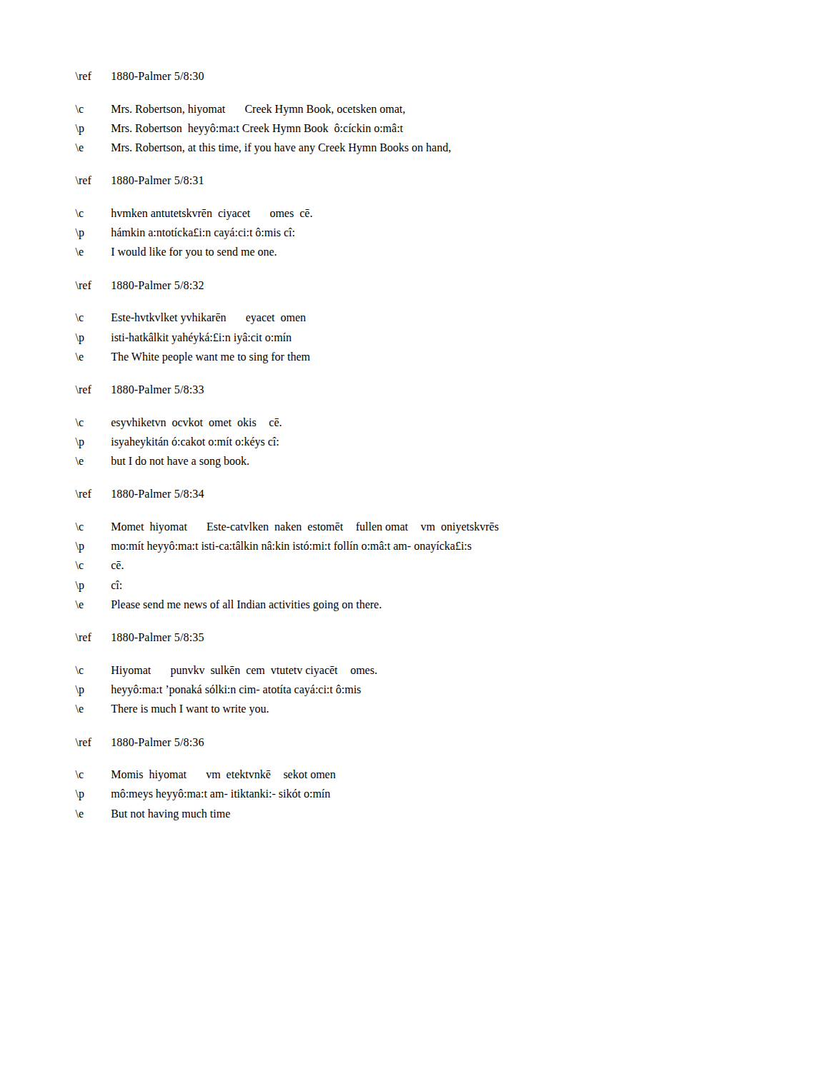\ref 1880-Palmer 5/8:30
\c Mrs. Robertson, hiyomat Creek Hymn Book, ocetsken omat,
\p Mrs. Robertson heyyô:ma:t Creek Hymn Book ô:cíckin o:mâ:t
\e Mrs. Robertson, at this time, if you have any Creek Hymn Books on hand,
\ref 1880-Palmer 5/8:31
\c hvmken antutetskvrēn ciyacet omes cē.
\p hámkin a:ntotícka£i:n cayá:ci:t ô:mis cî:
\e I would like for you to send me one.
\ref 1880-Palmer 5/8:32
\c Este-hvtkvlket yvhikarēn eyacet omen
\p isti-hatkâlkit yahéyká:£i:n iyâ:cit o:mín
\e The White people want me to sing for them
\ref 1880-Palmer 5/8:33
\c esyvhiketvn ocvkot omet okis cē.
\p isyaheykitán ó:cakot o:mít o:kéys cî:
\e but I do not have a song book.
\ref 1880-Palmer 5/8:34
\c Momet hiyomat Este-catvlken naken estomēt fullen omat vm oniyetskvrēs
\p mo:mít heyyô:ma:t isti-ca:tâlkin nâ:kin istó:mi:t follín o:mâ:t am- onayícka£i:s
\c cē.
\p cî:
\e Please send me news of all Indian activities going on there.
\ref 1880-Palmer 5/8:35
\c Hiyomat punvkv sulkēn cem vtutetv ciyacēt omes.
\p heyyô:ma:t ’ponaká sólki:n cim- atotíta cayá:ci:t ô:mis
\e There is much I want to write you.
\ref 1880-Palmer 5/8:36
\c Momis hiyomat vm etektvnkē sekot omen
\p mô:meys heyyô:ma:t am- itiktanki:- sikót o:mín
\e But not having much time